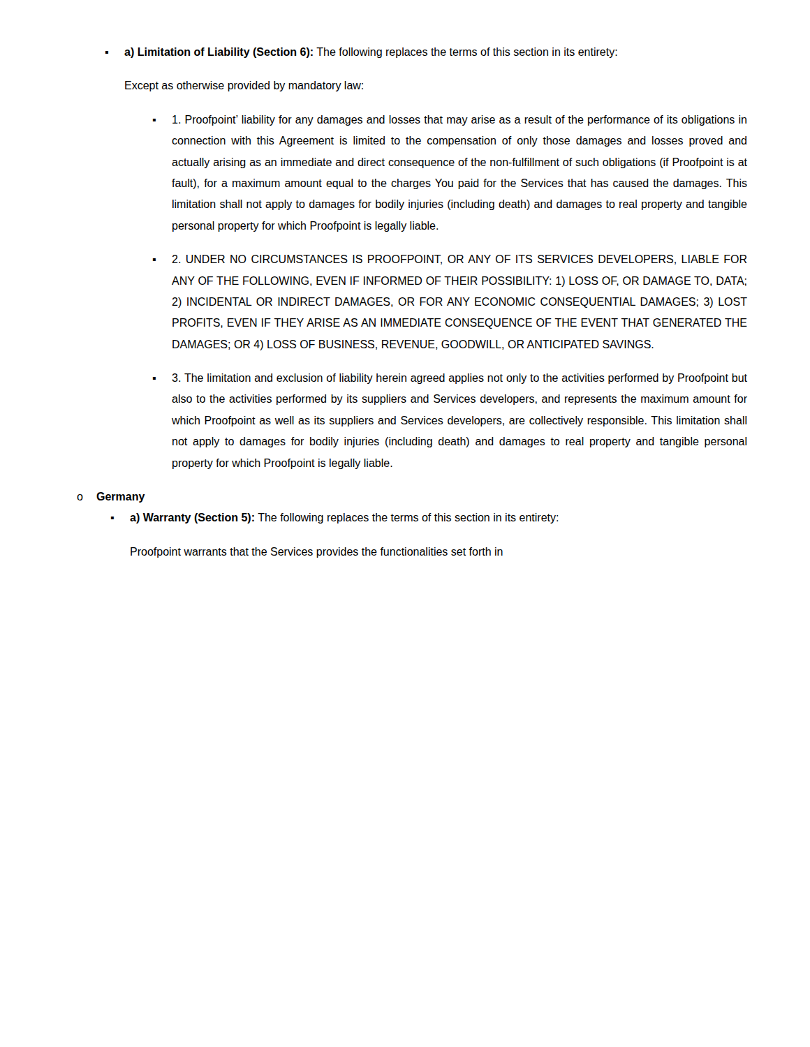a) Limitation of Liability (Section 6): The following replaces the terms of this section in its entirety:
Except as otherwise provided by mandatory law:
1. Proofpoint’ liability for any damages and losses that may arise as a result of the performance of its obligations in connection with this Agreement is limited to the compensation of only those damages and losses proved and actually arising as an immediate and direct consequence of the non-fulfillment of such obligations (if Proofpoint is at fault), for a maximum amount equal to the charges You paid for the Services that has caused the damages. This limitation shall not apply to damages for bodily injuries (including death) and damages to real property and tangible personal property for which Proofpoint is legally liable.
2. UNDER NO CIRCUMSTANCES IS PROOFPOINT, OR ANY OF ITS SERVICES DEVELOPERS, LIABLE FOR ANY OF THE FOLLOWING, EVEN IF INFORMED OF THEIR POSSIBILITY: 1) LOSS OF, OR DAMAGE TO, DATA; 2) INCIDENTAL OR INDIRECT DAMAGES, OR FOR ANY ECONOMIC CONSEQUENTIAL DAMAGES; 3) LOST PROFITS, EVEN IF THEY ARISE AS AN IMMEDIATE CONSEQUENCE OF THE EVENT THAT GENERATED THE DAMAGES; OR 4) LOSS OF BUSINESS, REVENUE, GOODWILL, OR ANTICIPATED SAVINGS.
3. The limitation and exclusion of liability herein agreed applies not only to the activities performed by Proofpoint but also to the activities performed by its suppliers and Services developers, and represents the maximum amount for which Proofpoint as well as its suppliers and Services developers, are collectively responsible. This limitation shall not apply to damages for bodily injuries (including death) and damages to real property and tangible personal property for which Proofpoint is legally liable.
Germany
a) Warranty (Section 5): The following replaces the terms of this section in its entirety:
Proofpoint warrants that the Services provides the functionalities set forth in